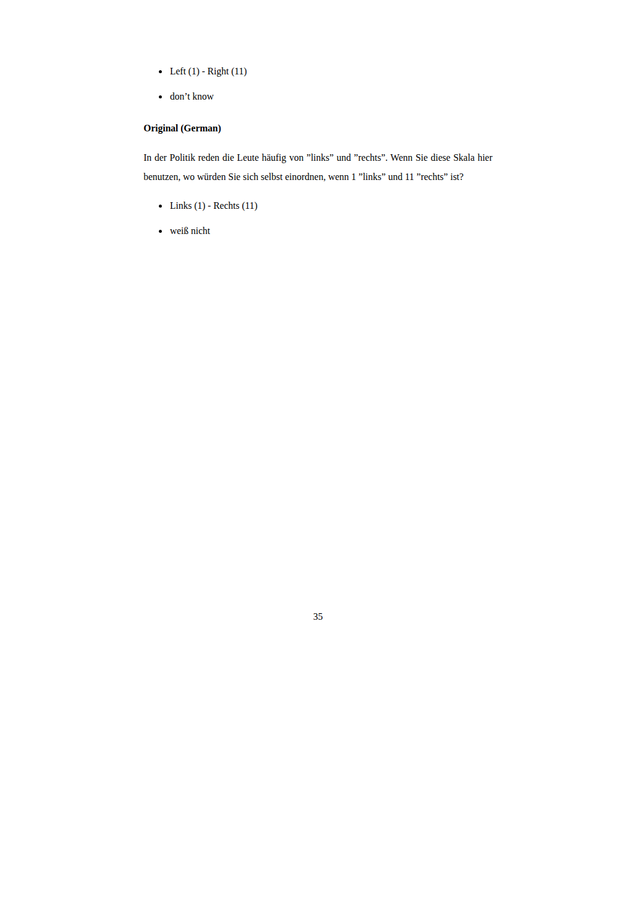Left (1) - Right (11)
don’t know
Original (German)
In der Politik reden die Leute häufig von ”links” und ”rechts”. Wenn Sie diese Skala hier benutzen, wo würden Sie sich selbst einordnen, wenn 1 ”links” und 11 ”rechts” ist?
Links (1) - Rechts (11)
weiß nicht
35